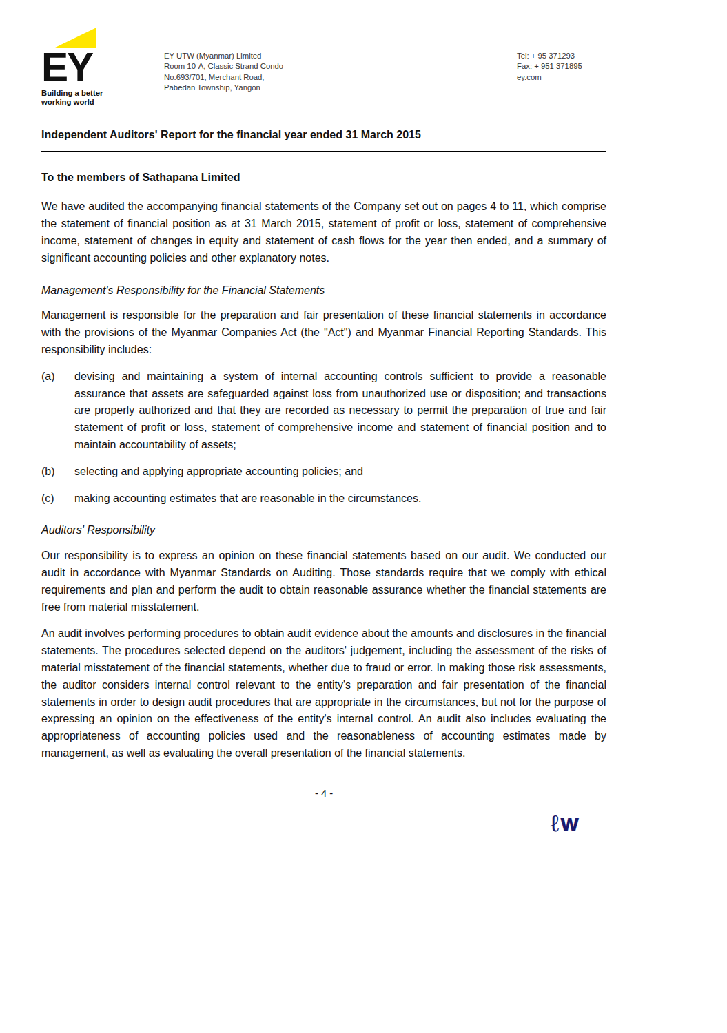EY
Building a better
working world
EY UTW (Myanmar) Limited
Room 10-A, Classic Strand Condo
No.693/701, Merchant Road,
Pabedan Township, Yangon
Tel: + 95 371293
Fax: + 951 371895
ey.com
Independent Auditors' Report for the financial year ended 31 March 2015
To the members of Sathapana Limited
We have audited the accompanying financial statements of the Company set out on pages 4 to 11, which comprise the statement of financial position as at 31 March 2015, statement of profit or loss, statement of comprehensive income, statement of changes in equity and statement of cash flows for the year then ended, and a summary of significant accounting policies and other explanatory notes.
Management's Responsibility for the Financial Statements
Management is responsible for the preparation and fair presentation of these financial statements in accordance with the provisions of the Myanmar Companies Act (the "Act") and Myanmar Financial Reporting Standards. This responsibility includes:
(a) devising and maintaining a system of internal accounting controls sufficient to provide a reasonable assurance that assets are safeguarded against loss from unauthorized use or disposition; and transactions are properly authorized and that they are recorded as necessary to permit the preparation of true and fair statement of profit or loss, statement of comprehensive income and statement of financial position and to maintain accountability of assets;
(b) selecting and applying appropriate accounting policies; and
(c) making accounting estimates that are reasonable in the circumstances.
Auditors' Responsibility
Our responsibility is to express an opinion on these financial statements based on our audit. We conducted our audit in accordance with Myanmar Standards on Auditing. Those standards require that we comply with ethical requirements and plan and perform the audit to obtain reasonable assurance whether the financial statements are free from material misstatement.
An audit involves performing procedures to obtain audit evidence about the amounts and disclosures in the financial statements. The procedures selected depend on the auditors' judgement, including the assessment of the risks of material misstatement of the financial statements, whether due to fraud or error. In making those risk assessments, the auditor considers internal control relevant to the entity's preparation and fair presentation of the financial statements in order to design audit procedures that are appropriate in the circumstances, but not for the purpose of expressing an opinion on the effectiveness of the entity's internal control. An audit also includes evaluating the appropriateness of accounting policies used and the reasonableness of accounting estimates made by management, as well as evaluating the overall presentation of the financial statements.
- 4 -
ℓ𝐰